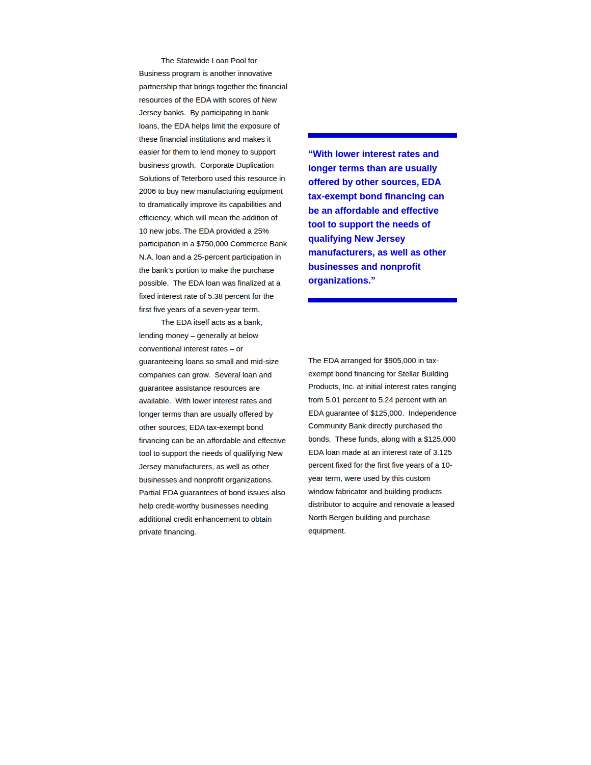The Statewide Loan Pool for Business program is another innovative partnership that brings together the financial resources of the EDA with scores of New Jersey banks. By participating in bank loans, the EDA helps limit the exposure of these financial institutions and makes it easier for them to lend money to support business growth. Corporate Duplication Solutions of Teterboro used this resource in 2006 to buy new manufacturing equipment to dramatically improve its capabilities and efficiency, which will mean the addition of 10 new jobs. The EDA provided a 25% participation in a $750,000 Commerce Bank N.A. loan and a 25-percent participation in the bank’s portion to make the purchase possible. The EDA loan was finalized at a fixed interest rate of 5.38 percent for the first five years of a seven-year term.
The EDA itself acts as a bank, lending money – generally at below conventional interest rates – or guaranteeing loans so small and mid-size companies can grow. Several loan and guarantee assistance resources are available. With lower interest rates and longer terms than are usually offered by other sources, EDA tax-exempt bond financing can be an affordable and effective tool to support the needs of qualifying New Jersey manufacturers, as well as other businesses and nonprofit organizations. Partial EDA guarantees of bond issues also help credit-worthy businesses needing additional credit enhancement to obtain private financing.
“With lower interest rates and longer terms than are usually offered by other sources, EDA tax-exempt bond financing can be an affordable and effective tool to support the needs of qualifying New Jersey manufacturers, as well as other businesses and nonprofit organizations.”
The EDA arranged for $905,000 in tax-exempt bond financing for Stellar Building Products, Inc. at initial interest rates ranging from 5.01 percent to 5.24 percent with an EDA guarantee of $125,000. Independence Community Bank directly purchased the bonds. These funds, along with a $125,000 EDA loan made at an interest rate of 3.125 percent fixed for the first five years of a 10-year term, were used by this custom window fabricator and building products distributor to acquire and renovate a leased North Bergen building and purchase equipment.